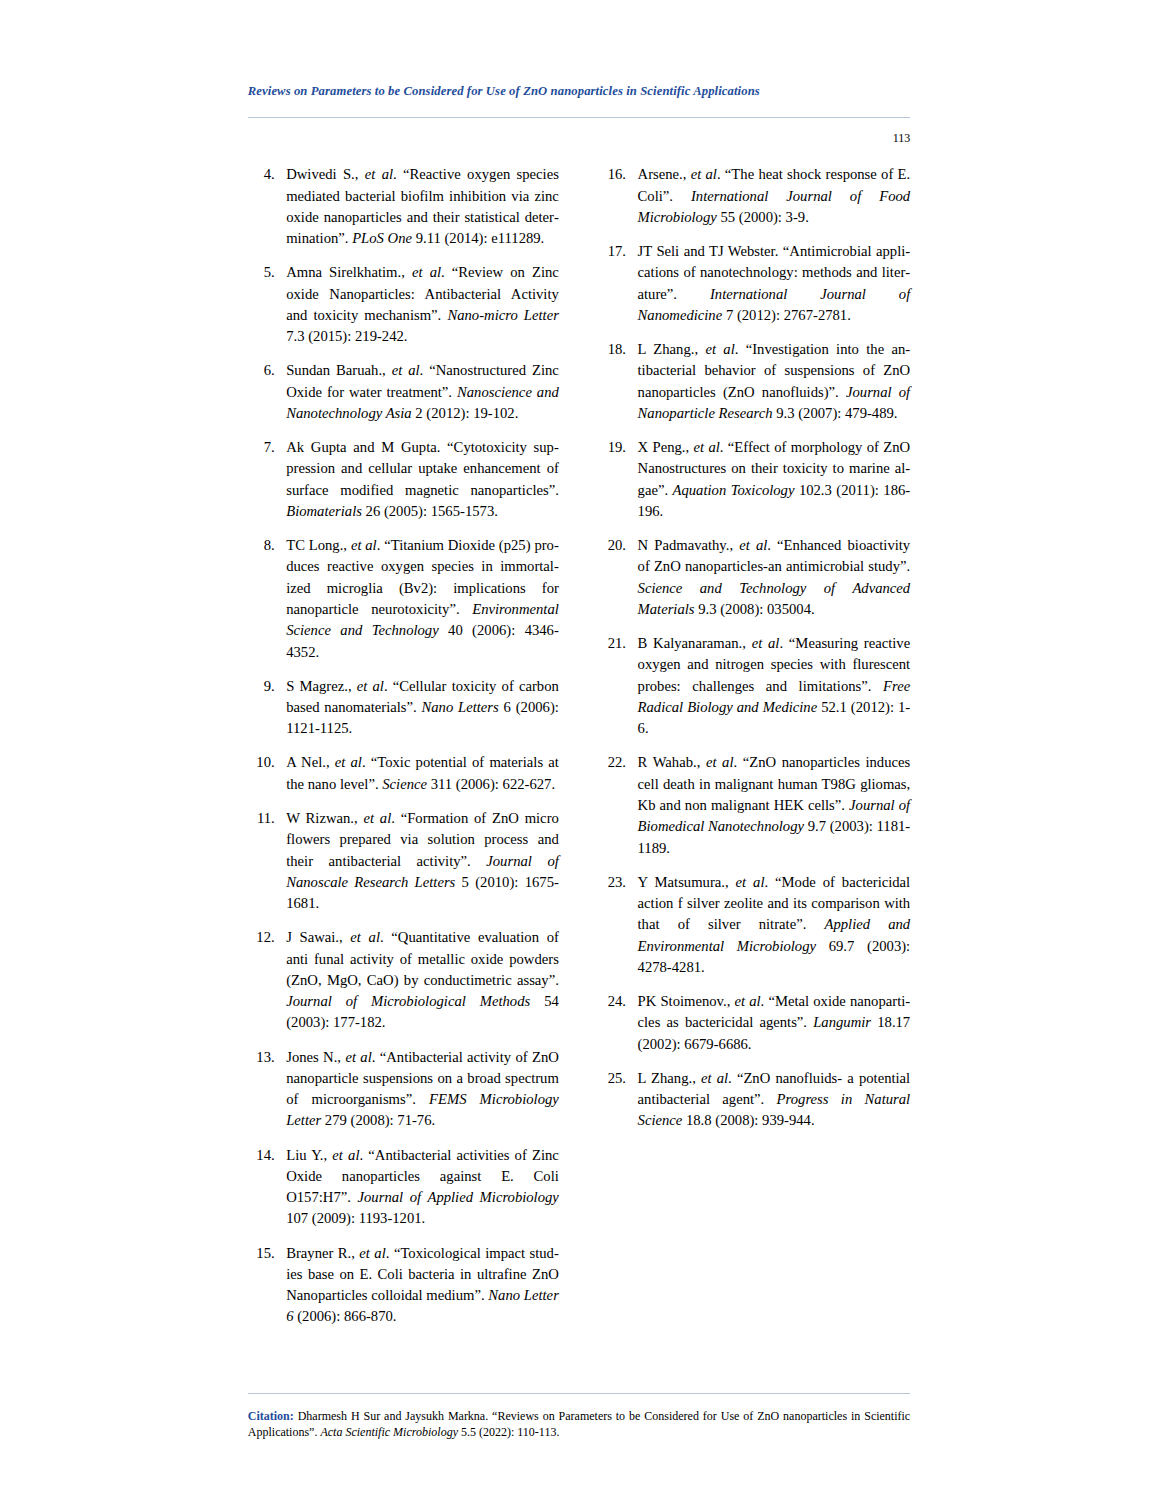Reviews on Parameters to be Considered for Use of ZnO nanoparticles in Scientific Applications
113
4. Dwivedi S., et al. “Reactive oxygen species mediated bacterial biofilm inhibition via zinc oxide nanoparticles and their statistical determination”. PLoS One 9.11 (2014): e111289.
5. Amna Sirelkhatim., et al. “Review on Zinc oxide Nanoparticles: Antibacterial Activity and toxicity mechanism”. Nano-micro Letter 7.3 (2015): 219-242.
6. Sundan Baruah., et al. “Nanostructured Zinc Oxide for water treatment”. Nanoscience and Nanotechnology Asia 2 (2012): 19-102.
7. Ak Gupta and M Gupta. “Cytotoxicity suppression and cellular uptake enhancement of surface modified magnetic nanoparticles”. Biomaterials 26 (2005): 1565-1573.
8. TC Long., et al. “Titanium Dioxide (p25) produces reactive oxygen species in immortalized microglia (Bv2): implications for nanoparticle neurotoxicity”. Environmental Science and Technology 40 (2006): 4346-4352.
9. S Magrez., et al. “Cellular toxicity of carbon based nanomaterials”. Nano Letters 6 (2006): 1121-1125.
10. A Nel., et al. “Toxic potential of materials at the nano level”. Science 311 (2006): 622-627.
11. W Rizwan., et al. “Formation of ZnO micro flowers prepared via solution process and their antibacterial activity”. Journal of Nanoscale Research Letters 5 (2010): 1675-1681.
12. J Sawai., et al. “Quantitative evaluation of anti funal activity of metallic oxide powders (ZnO, MgO, CaO) by conductimetric assay”. Journal of Microbiological Methods 54 (2003): 177-182.
13. Jones N., et al. “Antibacterial activity of ZnO nanoparticle suspensions on a broad spectrum of microorganisms”. FEMS Microbiology Letter 279 (2008): 71-76.
14. Liu Y., et al. “Antibacterial activities of Zinc Oxide nanoparticles against E. Coli O157:H7”. Journal of Applied Microbiology 107 (2009): 1193-1201.
15. Brayner R., et al. “Toxicological impact studies base on E. Coli bacteria in ultrafine ZnO Nanoparticles colloidal medium”. Nano Letter 6 (2006): 866-870.
16. Arsene., et al. “The heat shock response of E. Coli”. International Journal of Food Microbiology 55 (2000): 3-9.
17. JT Seli and TJ Webster. “Antimicrobial applications of nanotechnology: methods and literature”. International Journal of Nanomedicine 7 (2012): 2767-2781.
18. L Zhang., et al. “Investigation into the antibacterial behavior of suspensions of ZnO nanoparticles (ZnO nanofluids)”. Journal of Nanoparticle Research 9.3 (2007): 479-489.
19. X Peng., et al. “Effect of morphology of ZnO Nanostructures on their toxicity to marine algae”. Aquation Toxicology 102.3 (2011): 186-196.
20. N Padmavathy., et al. “Enhanced bioactivity of ZnO nanoparticles-an antimicrobial study”. Science and Technology of Advanced Materials 9.3 (2008): 035004.
21. B Kalyanaraman., et al. “Measuring reactive oxygen and nitrogen species with flurescent probes: challenges and limitations”. Free Radical Biology and Medicine 52.1 (2012): 1-6.
22. R Wahab., et al. “ZnO nanoparticles induces cell death in malignant human T98G gliomas, Kb and non malignant HEK cells”. Journal of Biomedical Nanotechnology 9.7 (2003): 1181-1189.
23. Y Matsumura., et al. “Mode of bactericidal action f silver zeolite and its comparison with that of silver nitrate”. Applied and Environmental Microbiology 69.7 (2003): 4278-4281.
24. PK Stoimenov., et al. “Metal oxide nanoparticles as bactericidal agents”. Langumir 18.17 (2002): 6679-6686.
25. L Zhang., et al. “ZnO nanofluids- a potential antibacterial agent”. Progress in Natural Science 18.8 (2008): 939-944.
Citation: Dharmesh H Sur and Jaysukh Markna. “Reviews on Parameters to be Considered for Use of ZnO nanoparticles in Scientific Applications”. Acta Scientific Microbiology 5.5 (2022): 110-113.